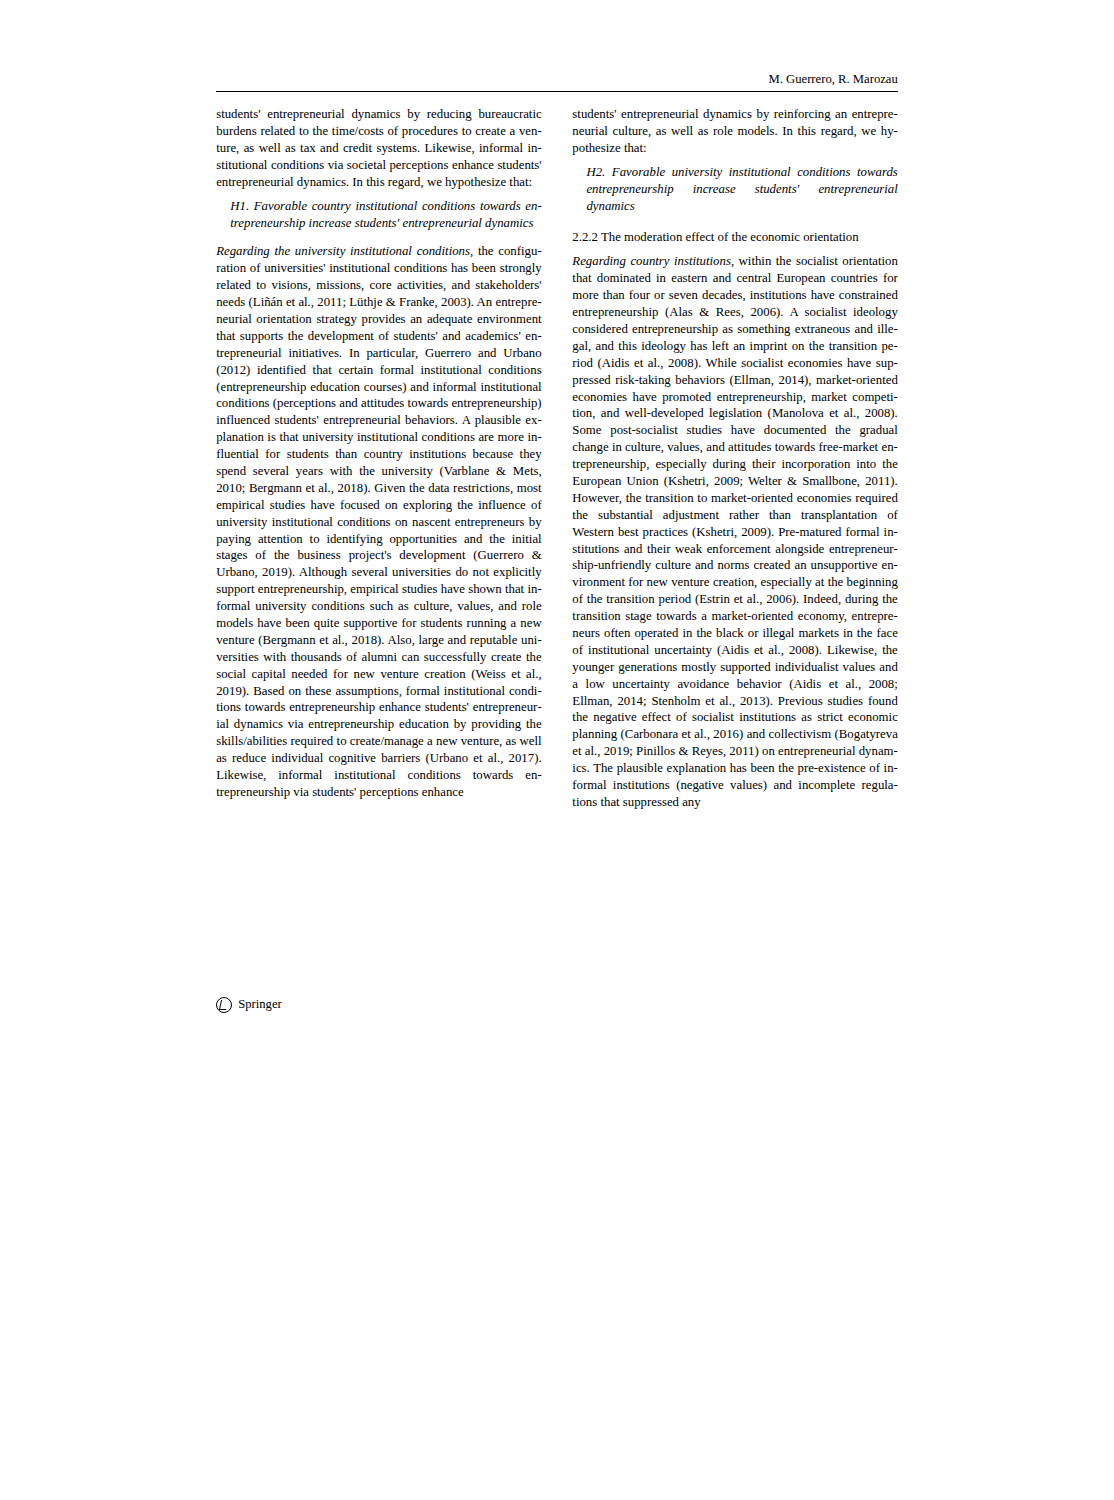M. Guerrero, R. Marozau
students' entrepreneurial dynamics by reducing bureaucratic burdens related to the time/costs of procedures to create a venture, as well as tax and credit systems. Likewise, informal institutional conditions via societal perceptions enhance students' entrepreneurial dynamics. In this regard, we hypothesize that:
H1. Favorable country institutional conditions towards entrepreneurship increase students' entrepreneurial dynamics
Regarding the university institutional conditions, the configuration of universities' institutional conditions has been strongly related to visions, missions, core activities, and stakeholders' needs (Liñán et al., 2011; Lüthje & Franke, 2003). An entrepreneurial orientation strategy provides an adequate environment that supports the development of students' and academics' entrepreneurial initiatives. In particular, Guerrero and Urbano (2012) identified that certain formal institutional conditions (entrepreneurship education courses) and informal institutional conditions (perceptions and attitudes towards entrepreneurship) influenced students' entrepreneurial behaviors. A plausible explanation is that university institutional conditions are more influential for students than country institutions because they spend several years with the university (Varblane & Mets, 2010; Bergmann et al., 2018). Given the data restrictions, most empirical studies have focused on exploring the influence of university institutional conditions on nascent entrepreneurs by paying attention to identifying opportunities and the initial stages of the business project's development (Guerrero & Urbano, 2019). Although several universities do not explicitly support entrepreneurship, empirical studies have shown that informal university conditions such as culture, values, and role models have been quite supportive for students running a new venture (Bergmann et al., 2018). Also, large and reputable universities with thousands of alumni can successfully create the social capital needed for new venture creation (Weiss et al., 2019). Based on these assumptions, formal institutional conditions towards entrepreneurship enhance students' entrepreneurial dynamics via entrepreneurship education by providing the skills/abilities required to create/manage a new venture, as well as reduce individual cognitive barriers (Urbano et al., 2017). Likewise, informal institutional conditions towards entrepreneurship via students' perceptions enhance
students' entrepreneurial dynamics by reinforcing an entrepreneurial culture, as well as role models. In this regard, we hypothesize that:
H2. Favorable university institutional conditions towards entrepreneurship increase students' entrepreneurial dynamics
2.2.2 The moderation effect of the economic orientation
Regarding country institutions, within the socialist orientation that dominated in eastern and central European countries for more than four or seven decades, institutions have constrained entrepreneurship (Alas & Rees, 2006). A socialist ideology considered entrepreneurship as something extraneous and illegal, and this ideology has left an imprint on the transition period (Aidis et al., 2008). While socialist economies have suppressed risk-taking behaviors (Ellman, 2014), market-oriented economies have promoted entrepreneurship, market competition, and well-developed legislation (Manolova et al., 2008). Some post-socialist studies have documented the gradual change in culture, values, and attitudes towards free-market entrepreneurship, especially during their incorporation into the European Union (Kshetri, 2009; Welter & Smallbone, 2011). However, the transition to market-oriented economies required the substantial adjustment rather than transplantation of Western best practices (Kshetri, 2009). Pre-matured formal institutions and their weak enforcement alongside entrepreneurship-unfriendly culture and norms created an unsupportive environment for new venture creation, especially at the beginning of the transition period (Estrin et al., 2006). Indeed, during the transition stage towards a market-oriented economy, entrepreneurs often operated in the black or illegal markets in the face of institutional uncertainty (Aidis et al., 2008). Likewise, the younger generations mostly supported individualist values and a low uncertainty avoidance behavior (Aidis et al., 2008; Ellman, 2014; Stenholm et al., 2013). Previous studies found the negative effect of socialist institutions as strict economic planning (Carbonara et al., 2016) and collectivism (Bogatyreva et al., 2019; Pinillos & Reyes, 2011) on entrepreneurial dynamics. The plausible explanation has been the pre-existence of informal institutions (negative values) and incomplete regulations that suppressed any
Springer